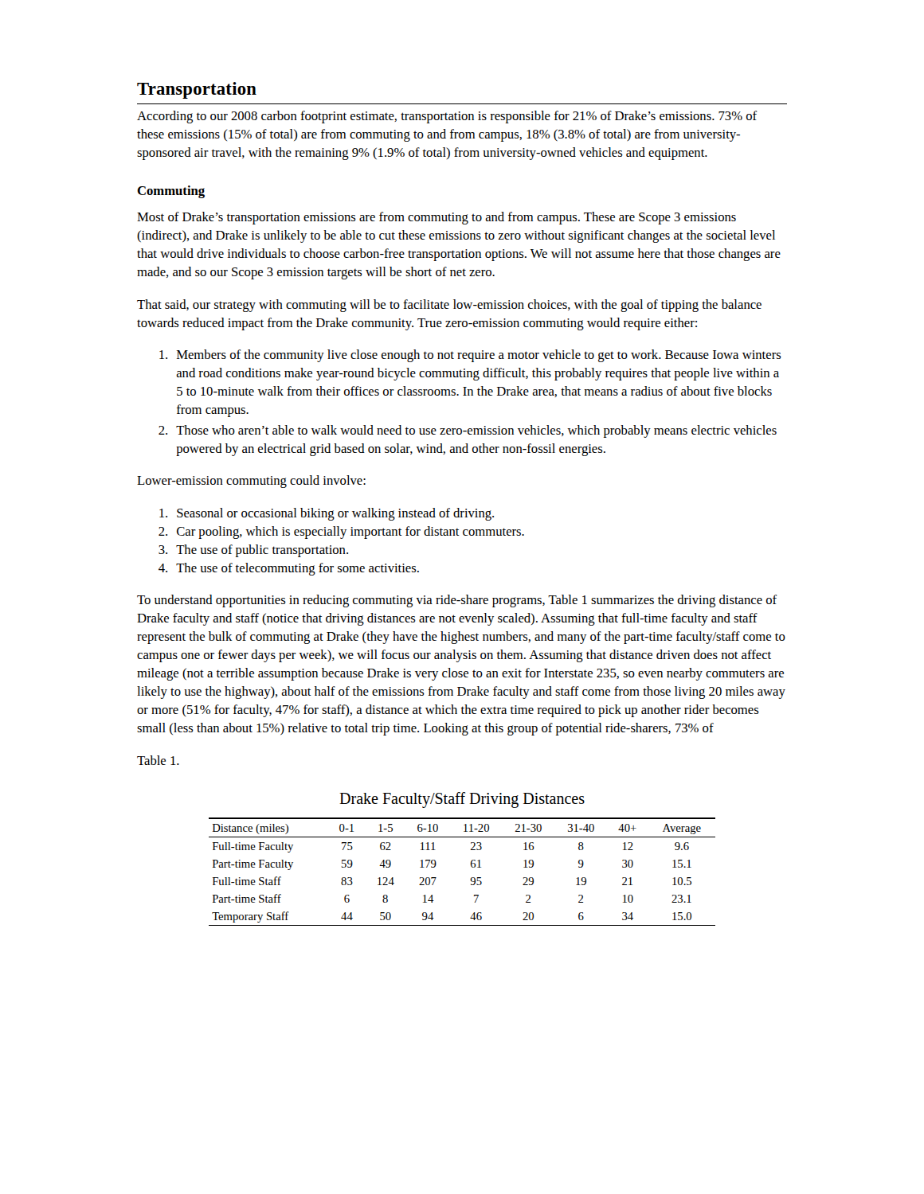Transportation
According to our 2008 carbon footprint estimate, transportation is responsible for 21% of Drake’s emissions. 73% of these emissions (15% of total) are from commuting to and from campus, 18% (3.8% of total) are from university-sponsored air travel, with the remaining 9% (1.9% of total) from university-owned vehicles and equipment.
Commuting
Most of Drake’s transportation emissions are from commuting to and from campus. These are Scope 3 emissions (indirect), and Drake is unlikely to be able to cut these emissions to zero without significant changes at the societal level that would drive individuals to choose carbon-free transportation options. We will not assume here that those changes are made, and so our Scope 3 emission targets will be short of net zero.
That said, our strategy with commuting will be to facilitate low-emission choices, with the goal of tipping the balance towards reduced impact from the Drake community. True zero-emission commuting would require either:
Members of the community live close enough to not require a motor vehicle to get to work. Because Iowa winters and road conditions make year-round bicycle commuting difficult, this probably requires that people live within a 5 to 10-minute walk from their offices or classrooms. In the Drake area, that means a radius of about five blocks from campus.
Those who aren’t able to walk would need to use zero-emission vehicles, which probably means electric vehicles powered by an electrical grid based on solar, wind, and other non-fossil energies.
Lower-emission commuting could involve:
Seasonal or occasional biking or walking instead of driving.
Car pooling, which is especially important for distant commuters.
The use of public transportation.
The use of telecommuting for some activities.
To understand opportunities in reducing commuting via ride-share programs, Table 1 summarizes the driving distance of Drake faculty and staff (notice that driving distances are not evenly scaled). Assuming that full-time faculty and staff represent the bulk of commuting at Drake (they have the highest numbers, and many of the part-time faculty/staff come to campus one or fewer days per week), we will focus our analysis on them. Assuming that distance driven does not affect mileage (not a terrible assumption because Drake is very close to an exit for Interstate 235, so even nearby commuters are likely to use the highway), about half of the emissions from Drake faculty and staff come from those living 20 miles away or more (51% for faculty, 47% for staff), a distance at which the extra time required to pick up another rider becomes small (less than about 15%) relative to total trip time. Looking at this group of potential ride-sharers, 73% of
Table 1.
Drake Faculty/Staff Driving Distances
| Distance (miles) | 0-1 | 1-5 | 6-10 | 11-20 | 21-30 | 31-40 | 40+ | Average |
| --- | --- | --- | --- | --- | --- | --- | --- | --- |
| Full-time Faculty | 75 | 62 | 111 | 23 | 16 | 8 | 12 | 9.6 |
| Part-time Faculty | 59 | 49 | 179 | 61 | 19 | 9 | 30 | 15.1 |
| Full-time Staff | 83 | 124 | 207 | 95 | 29 | 19 | 21 | 10.5 |
| Part-time Staff | 6 | 8 | 14 | 7 | 2 | 2 | 10 | 23.1 |
| Temporary Staff | 44 | 50 | 94 | 46 | 20 | 6 | 34 | 15.0 |